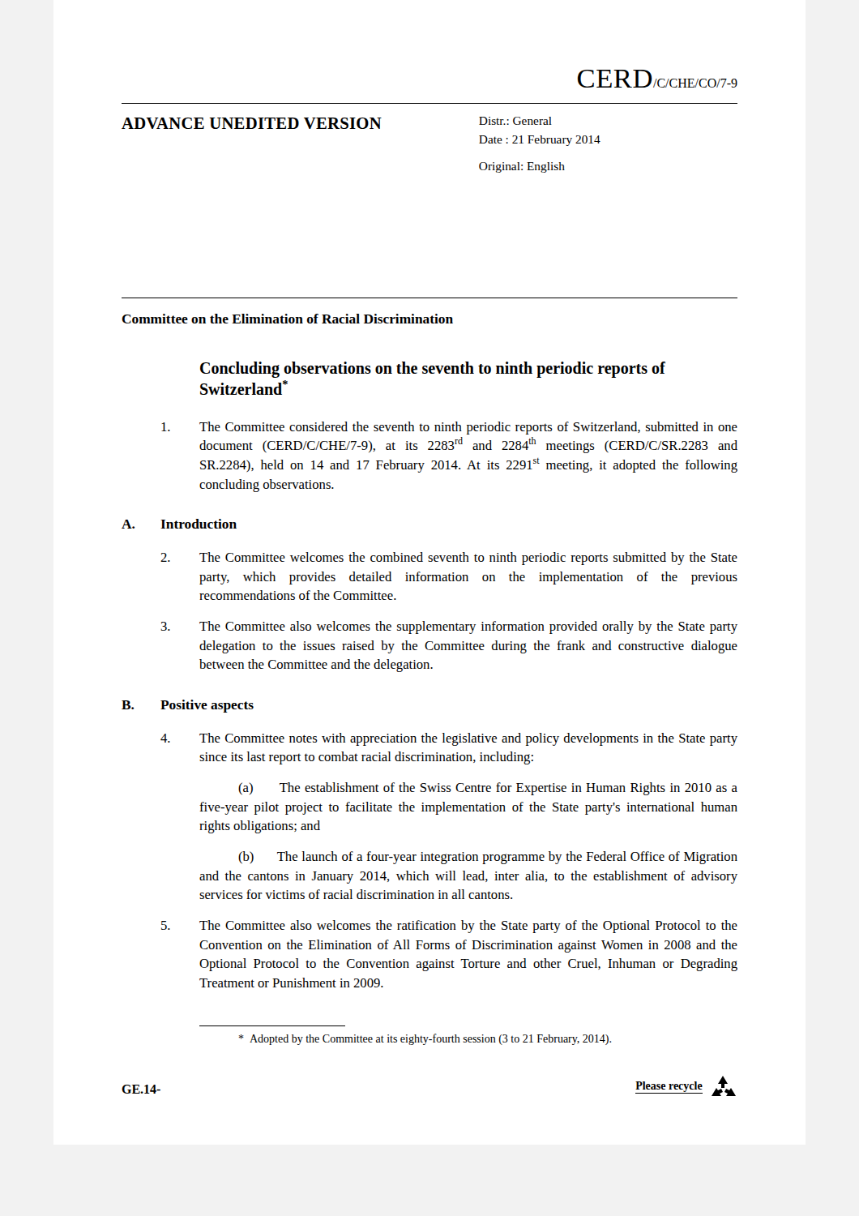CERD/C/CHE/CO/7-9
| ADVANCE UNEDITED VERSION | Distr.: General Date : 21 February 2014 Original: English |
Committee on the Elimination of Racial Discrimination
Concluding observations on the seventh to ninth periodic reports of Switzerland*
1. The Committee considered the seventh to ninth periodic reports of Switzerland, submitted in one document (CERD/C/CHE/7-9), at its 2283rd and 2284th meetings (CERD/C/SR.2283 and SR.2284), held on 14 and 17 February 2014. At its 2291st meeting, it adopted the following concluding observations.
A. Introduction
2. The Committee welcomes the combined seventh to ninth periodic reports submitted by the State party, which provides detailed information on the implementation of the previous recommendations of the Committee.
3. The Committee also welcomes the supplementary information provided orally by the State party delegation to the issues raised by the Committee during the frank and constructive dialogue between the Committee and the delegation.
B. Positive aspects
4. The Committee notes with appreciation the legislative and policy developments in the State party since its last report to combat racial discrimination, including:
(a) The establishment of the Swiss Centre for Expertise in Human Rights in 2010 as a five-year pilot project to facilitate the implementation of the State party's international human rights obligations; and
(b) The launch of a four-year integration programme by the Federal Office of Migration and the cantons in January 2014, which will lead, inter alia, to the establishment of advisory services for victims of racial discrimination in all cantons.
5. The Committee also welcomes the ratification by the State party of the Optional Protocol to the Convention on the Elimination of All Forms of Discrimination against Women in 2008 and the Optional Protocol to the Convention against Torture and other Cruel, Inhuman or Degrading Treatment or Punishment in 2009.
* Adopted by the Committee at its eighty-fourth session (3 to 21 February, 2014).
GE.14-
Please recycle